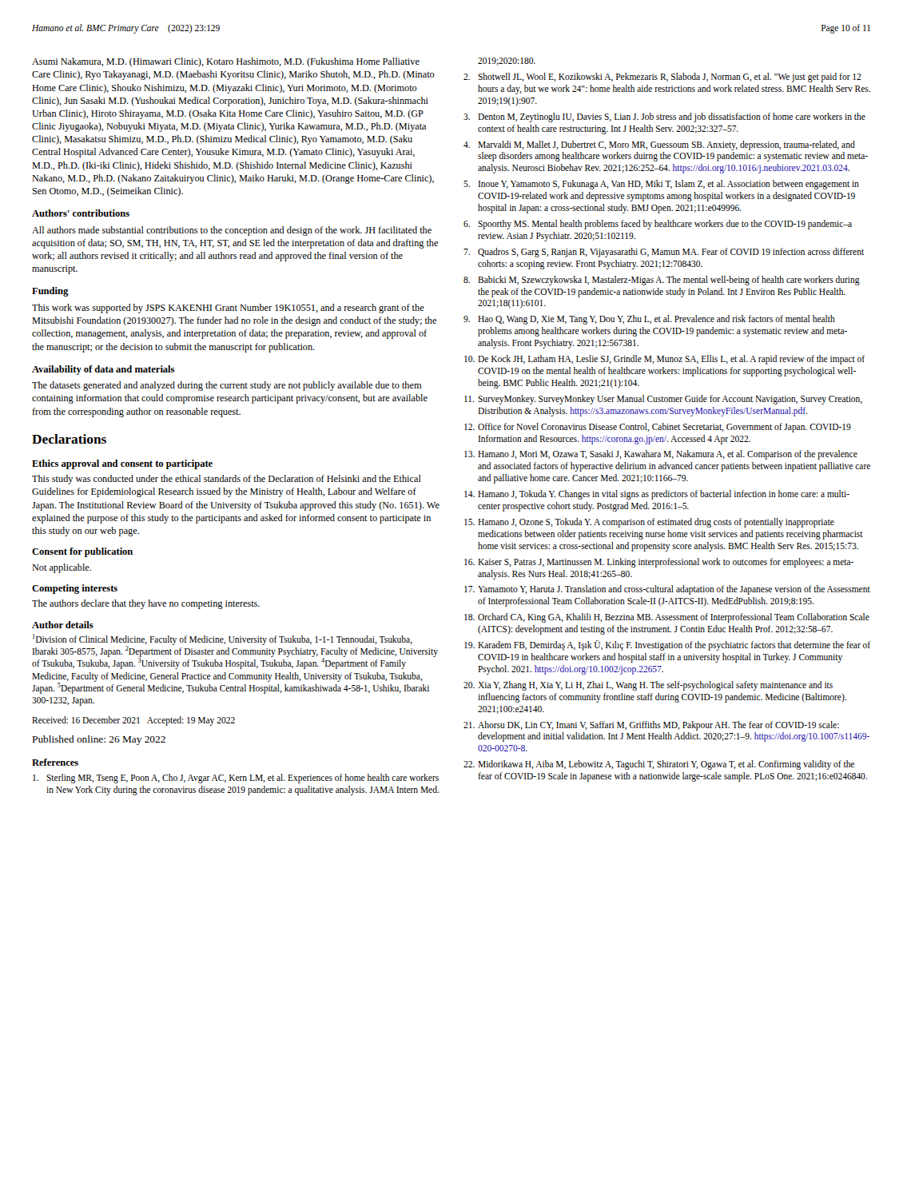Hamano et al. BMC Primary Care (2022) 23:129
Page 10 of 11
Asumi Nakamura, M.D. (Himawari Clinic), Kotaro Hashimoto, M.D. (Fukushima Home Palliative Care Clinic), Ryo Takayanagi, M.D. (Maebashi Kyoritsu Clinic), Mariko Shutoh, M.D., Ph.D. (Minato Home Care Clinic), Shouko Nishimizu, M.D. (Miyazaki Clinic), Yuri Morimoto, M.D. (Morimoto Clinic), Jun Sasaki M.D. (Yushoukai Medical Corporation), Junichiro Toya, M.D. (Sakura-shinmachi Urban Clinic), Hiroto Shirayama, M.D. (Osaka Kita Home Care Clinic), Yasuhiro Saitou, M.D. (GP Clinic Jiyugaoka), Nobuyuki Miyata, M.D. (Miyata Clinic), Yurika Kawamura, M.D., Ph.D. (Miyata Clinic), Masakatsu Shimizu, M.D., Ph.D. (Shimizu Medical Clinic), Ryo Yamamoto, M.D. (Saku Central Hospital Advanced Care Center), Yousuke Kimura, M.D. (Yamato Clinic), Yasuyuki Arai, M.D., Ph.D. (Iki-iki Clinic), Hideki Shishido, M.D. (Shishido Internal Medicine Clinic), Kazushi Nakano, M.D., Ph.D. (Nakano Zaitakuiryou Clinic), Maiko Haruki, M.D. (Orange Home-Care Clinic), Sen Otomo, M.D., (Seimeikan Clinic).
Authors' contributions
All authors made substantial contributions to the conception and design of the work. JH facilitated the acquisition of data; SO, SM, TH, HN, TA, HT, ST, and SE led the interpretation of data and drafting the work; all authors revised it critically; and all authors read and approved the final version of the manuscript.
Funding
This work was supported by JSPS KAKENHI Grant Number 19K10551, and a research grant of the Mitsubishi Foundation (201930027). The funder had no role in the design and conduct of the study; the collection, management, analysis, and interpretation of data; the preparation, review, and approval of the manuscript; or the decision to submit the manuscript for publication.
Availability of data and materials
The datasets generated and analyzed during the current study are not publicly available due to them containing information that could compromise research participant privacy/consent, but are available from the corresponding author on reasonable request.
Declarations
Ethics approval and consent to participate
This study was conducted under the ethical standards of the Declaration of Helsinki and the Ethical Guidelines for Epidemiological Research issued by the Ministry of Health, Labour and Welfare of Japan. The Institutional Review Board of the University of Tsukuba approved this study (No. 1651). We explained the purpose of this study to the participants and asked for informed consent to participate in this study on our web page.
Consent for publication
Not applicable.
Competing interests
The authors declare that they have no competing interests.
Author details
1Division of Clinical Medicine, Faculty of Medicine, University of Tsukuba, 1-1-1 Tennoudai, Tsukuba, Ibaraki 305-8575, Japan. 2Department of Disaster and Community Psychiatry, Faculty of Medicine, University of Tsukuba, Tsukuba, Japan. 3University of Tsukuba Hospital, Tsukuba, Japan. 4Department of Family Medicine, Faculty of Medicine, General Practice and Community Health, University of Tsukuba, Tsukuba, Japan. 5Department of General Medicine, Tsukuba Central Hospital, kamikashiwada 4-58-1, Ushiku, Ibaraki 300-1232, Japan.
Received: 16 December 2021 Accepted: 19 May 2022
Published online: 26 May 2022
References
Sterling MR, Tseng E, Poon A, Cho J, Avgar AC, Kern LM, et al. Experiences of home health care workers in New York City during the coronavirus disease 2019 pandemic: a qualitative analysis. JAMA Intern Med. 2019;2020:180.
Shotwell JL, Wool E, Kozikowski A, Pekmezaris R, Slaboda J, Norman G, et al. "We just get paid for 12 hours a day, but we work 24": home health aide restrictions and work related stress. BMC Health Serv Res. 2019;19(1):907.
Denton M, Zeytinoglu IU, Davies S, Lian J. Job stress and job dissatisfaction of home care workers in the context of health care restructuring. Int J Health Serv. 2002;32:327–57.
Marvaldi M, Mallet J, Dubertret C, Moro MR, Guessoum SB. Anxiety, depression, trauma-related, and sleep disorders among healthcare workers duirng the COVID-19 pandemic: a systematic review and meta-analysis. Neurosci Biobehav Rev. 2021;126:252–64. https://doi.org/10.1016/j.neubiorev.2021.03.024.
Inoue Y, Yamamoto S, Fukunaga A, Van HD, Miki T, Islam Z, et al. Association between engagement in COVID-19-related work and depressive symptoms among hospital workers in a designated COVID-19 hospital in Japan: a cross-sectional study. BMJ Open. 2021;11:e049996.
Spoorthy MS. Mental health problems faced by healthcare workers due to the COVID-19 pandemic–a review. Asian J Psychiatr. 2020;51:102119.
Quadros S, Garg S, Ranjan R, Vijayasarathi G, Mamun MA. Fear of COVID 19 infection across different cohorts: a scoping review. Front Psychiatry. 2021;12:708430.
Babicki M, Szewczykowska I, Mastalerz-Migas A. The mental well-being of health care workers during the peak of the COVID-19 pandemic-a nationwide study in Poland. Int J Environ Res Public Health. 2021;18(11):6101.
Hao Q, Wang D, Xie M, Tang Y, Dou Y, Zhu L, et al. Prevalence and risk factors of mental health problems among healthcare workers during the COVID-19 pandemic: a systematic review and meta-analysis. Front Psychiatry. 2021;12:567381.
De Kock JH, Latham HA, Leslie SJ, Grindle M, Munoz SA, Ellis L, et al. A rapid review of the impact of COVID-19 on the mental health of healthcare workers: implications for supporting psychological well-being. BMC Public Health. 2021;21(1):104.
SurveyMonkey. SurveyMonkey User Manual Customer Guide for Account Navigation, Survey Creation, Distribution & Analysis. https://s3.amazonaws.com/SurveyMonkeyFiles/UserManual.pdf.
Office for Novel Coronavirus Disease Control, Cabinet Secretariat, Government of Japan. COVID-19 Information and Resources. https://corona.go.jp/en/. Accessed 4 Apr 2022.
Hamano J, Mori M, Ozawa T, Sasaki J, Kawahara M, Nakamura A, et al. Comparison of the prevalence and associated factors of hyperactive delirium in advanced cancer patients between inpatient palliative care and palliative home care. Cancer Med. 2021;10:1166–79.
Hamano J, Tokuda Y. Changes in vital signs as predictors of bacterial infection in home care: a multi-center prospective cohort study. Postgrad Med. 2016:1–5.
Hamano J, Ozone S, Tokuda Y. A comparison of estimated drug costs of potentially inappropriate medications between older patients receiving nurse home visit services and patients receiving pharmacist home visit services: a cross-sectional and propensity score analysis. BMC Health Serv Res. 2015;15:73.
Kaiser S, Patras J, Martinussen M. Linking interprofessional work to outcomes for employees: a meta-analysis. Res Nurs Heal. 2018;41:265–80.
Yamamoto Y, Haruta J. Translation and cross-cultural adaptation of the Japanese version of the Assessment of Interprofessional Team Collaboration Scale-II (J-AITCS-II). MedEdPublish. 2019;8:195.
Orchard CA, King GA, Khalili H, Bezzina MB. Assessment of Interprofessional Team Collaboration Scale (AITCS): development and testing of the instrument. J Contin Educ Health Prof. 2012;32:58–67.
Karadem FB, Demirdaş A, Işık Ü, Kılıç F. Investigation of the psychiatric factors that determine the fear of COVID-19 in healthcare workers and hospital staff in a university hospital in Turkey. J Community Psychol. 2021. https://doi.org/10.1002/jcop.22657.
Xia Y, Zhang H, Xia Y, Li H, Zhai L, Wang H. The self-psychological safety maintenance and its influencing factors of community frontline staff during COVID-19 pandemic. Medicine (Baltimore). 2021;100:e24140.
Ahorsu DK, Lin CY, Imani V, Saffari M, Griffiths MD, Pakpour AH. The fear of COVID-19 scale: development and initial validation. Int J Ment Health Addict. 2020;27:1–9. https://doi.org/10.1007/s11469-020-00270-8.
Midorikawa H, Aiba M, Lebowitz A, Taguchi T, Shiratori Y, Ogawa T, et al. Confirming validity of the fear of COVID-19 Scale in Japanese with a nationwide large-scale sample. PLoS One. 2021;16:e0246840.